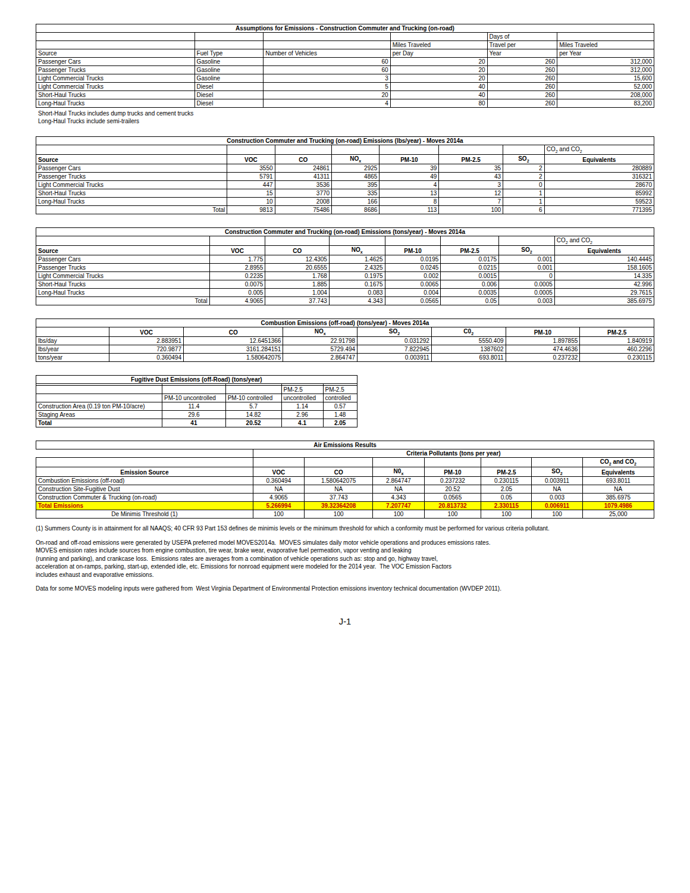| Assumptions for Emissions - Construction Commuter and Trucking (on-road) |
| | | | | Days of | |
| | | | Miles Traveled | Travel per | Miles Traveled |
| Source | Fuel Type | Number of Vehicles | per Day | Year | per Year |
| Passenger Cars | Gasoline | 60 | 20 | 260 | 312,000 |
| Passenger Trucks | Gasoline | 60 | 20 | 260 | 312,000 |
| Light Commercial Trucks | Gasoline | 3 | 20 | 260 | 15,600 |
| Light Commercial Trucks | Diesel | 5 | 40 | 260 | 52,000 |
| Short-Haul Trucks | Diesel | 20 | 40 | 260 | 208,000 |
| Long-Haul Trucks | Diesel | 4 | 80 | 260 | 83,200 |
Short-Haul Trucks includes dump trucks and cement trucks
Long-Haul Trucks include semi-trailers
| Construction Commuter and Trucking (on-road) Emissions (lbs/year) - Moves 2014a |
| | | | | | | | CO 2 and CO 2 |
| Source | VOC | CO | NO x | PM-10 | PM-2.5 | SO 2 | Equivalents |
| Passenger Cars | 3550 | 24861 | 2925 | 39 | 35 | 2 | 280889 |
| Passenger Trucks | 5791 | 41311 | 4865 | 49 | 43 | 2 | 316321 |
| Light Commercial Trucks | 447 | 3536 | 395 | 4 | 3 | 0 | 28670 |
| Short-Haul Trucks | 15 | 3770 | 335 | 13 | 12 | 1 | 85992 |
| Long-Haul Trucks | 10 | 2008 | 166 | 8 | 7 | 1 | 59523 |
| Total | 9813 | 75486 | 8686 | 113 | 100 | 6 | 771395 |
| Construction Commuter and Trucking (on-road) Emissions (tons/year) - Moves 2014a |
| | | | | | | | CO 2 and CO 2 |
| Source | VOC | CO | NO x | PM-10 | PM-2.5 | SO 2 | Equivalents |
| Passenger Cars | 1.775 | 12.4305 | 1.4625 | 0.0195 | 0.0175 | 0.001 | 140.4445 |
| Passenger Trucks | 2.8955 | 20.6555 | 2.4325 | 0.0245 | 0.0215 | 0.001 | 158.1605 |
| Light Commercial Trucks | 0.2235 | 1.768 | 0.1975 | 0.002 | 0.0015 | 0 | 14.335 |
| Short-Haul Trucks | 0.0075 | 1.885 | 0.1675 | 0.0065 | 0.006 | 0.0005 | 42.996 |
| Long-Haul Trucks | 0.005 | 1.004 | 0.083 | 0.004 | 0.0035 | 0.0005 | 29.7615 |
| Total | 4.9065 | 37.743 | 4.343 | 0.0565 | 0.05 | 0.003 | 385.6975 |
| Combustion Emissions (off-road) (tons/year) - Moves 2014a |
| | VOC | CO | NO x | SO 2 | C0 2 | PM-10 | PM-2.5 |
| lbs/day | 2.883951 | 12.6451366 | 22.91798 | 0.031292 | 5550.409 | 1.897855 | 1.840919 |
| lbs/year | 720.9877 | 3161.284151 | 5729.494 | 7.822945 | 1387602 | 474.4636 | 460.2296 |
| tons/year | 0.360494 | 1.580642075 | 2.864747 | 0.003911 | 693.8011 | 0.237232 | 0.230115 |
| Fugitive Dust Emissions (off-Road) (tons/year) |
| | | | PM-2.5 | PM-2.5 |
| | PM-10 uncontrolled | PM-10 controlled | uncontrolled | controlled |
| Construction Area (0.19 ton PM-10/acre) | 11.4 | 5.7 | 1.14 | 0.57 |
| Staging Areas | 29.6 | 14.82 | 2.96 | 1.48 |
| Total | 41 | 20.52 | 4.1 | 2.05 |
| Air Emissions Results |
| | Criteria Pollutants (tons per year) |
| | | | | | | | CO 2 and CO 2 |
| Emission Source | VOC | CO | N0 x | PM-10 | PM-2.5 | SO 2 | Equivalents |
| Combustion Emissions (off-road) | 0.360494 | 1.580642075 | 2.864747 | 0.237232 | 0.230115 | 0.003911 | 693.8011 |
| Construction Site-Fugitive Dust | NA | NA | NA | 20.52 | 2.05 | NA | NA |
| Construction Commuter & Trucking (on-road) | 4.9065 | 37.743 | 4.343 | 0.0565 | 0.05 | 0.003 | 385.6975 |
| Total Emissions | 5.266994 | 39.32364208 | 7.207747 | 20.813732 | 2.330115 | 0.006911 | 1079.4986 |
| De Minimis Threshold (1) | 100 | 100 | 100 | 100 | 100 | 100 | 25,000 |
(1) Summers County is in attainment for all NAAQS; 40 CFR 93 Part 153 defines de minimis levels or the minimum threshold for which a conformity must be performed for various criteria pollutant.
On-road and off-road emissions were generated by USEPA preferred model MOVES2014a. MOVES simulates daily motor vehicle operations and produces emissions rates.
MOVES emission rates include sources from engine combustion, tire wear, brake wear, evaporative fuel permeation, vapor venting and leaking
(running and parking), and crankcase loss. Emissions rates are averages from a combination of vehicle operations such as: stop and go, highway travel,
acceleration at on-ramps, parking, start-up, extended idle, etc. Emissions for nonroad equipment were modeled for the 2014 year. The VOC Emission Factors
includes exhaust and evaporative emissions.
Data for some MOVES modeling inputs were gathered from West Virginia Department of Environmental Protection emissions inventory technical documentation (WVDEP 2011).
J-1